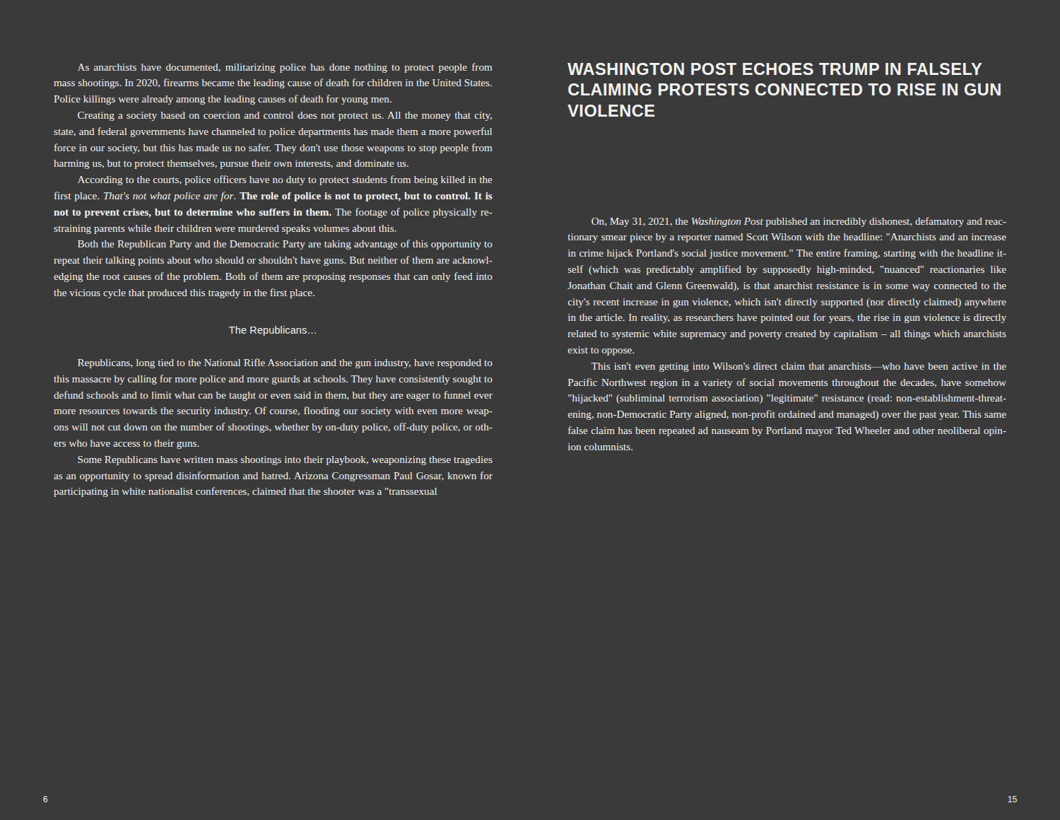As anarchists have documented, militarizing police has done nothing to protect people from mass shootings. In 2020, firearms became the leading cause of death for children in the United States. Police killings were already among the leading causes of death for young men.
Creating a society based on coercion and control does not protect us. All the money that city, state, and federal governments have channeled to police departments has made them a more powerful force in our society, but this has made us no safer. They don't use those weapons to stop people from harming us, but to protect themselves, pursue their own interests, and dominate us.
According to the courts, police officers have no duty to protect students from being killed in the first place. That's not what police are for. The role of police is not to protect, but to control. It is not to prevent crises, but to determine who suffers in them. The footage of police physically restraining parents while their children were murdered speaks volumes about this.
Both the Republican Party and the Democratic Party are taking advantage of this opportunity to repeat their talking points about who should or shouldn't have guns. But neither of them are acknowledging the root causes of the problem. Both of them are proposing responses that can only feed into the vicious cycle that produced this tragedy in the first place.
The Republicans…
Republicans, long tied to the National Rifle Association and the gun industry, have responded to this massacre by calling for more police and more guards at schools. They have consistently sought to defund schools and to limit what can be taught or even said in them, but they are eager to funnel ever more resources towards the security industry. Of course, flooding our society with even more weapons will not cut down on the number of shootings, whether by on-duty police, off-duty police, or others who have access to their guns.
Some Republicans have written mass shootings into their playbook, weaponizing these tragedies as an opportunity to spread disinformation and hatred. Arizona Congressman Paul Gosar, known for participating in white nationalist conferences, claimed that the shooter was a "transsexual
6
Washington Post Echoes Trump in Falsely Claiming Protests Connected to Rise in Gun Violence
On, May 31, 2021, the Washington Post published an incredibly dishonest, defamatory and reactionary smear piece by a reporter named Scott Wilson with the headline: "Anarchists and an increase in crime hijack Portland's social justice movement." The entire framing, starting with the headline itself (which was predictably amplified by supposedly high-minded, "nuanced" reactionaries like Jonathan Chait and Glenn Greenwald), is that anarchist resistance is in some way connected to the city's recent increase in gun violence, which isn't directly supported (nor directly claimed) anywhere in the article. In reality, as researchers have pointed out for years, the rise in gun violence is directly related to systemic white supremacy and poverty created by capitalism – all things which anarchists exist to oppose.
This isn't even getting into Wilson's direct claim that anarchists—who have been active in the Pacific Northwest region in a variety of social movements throughout the decades, have somehow "hijacked" (subliminal terrorism association) "legitimate" resistance (read: non-establishment-threatening, non-Democratic Party aligned, non-profit ordained and managed) over the past year. This same false claim has been repeated ad nauseam by Portland mayor Ted Wheeler and other neoliberal opinion columnists.
15